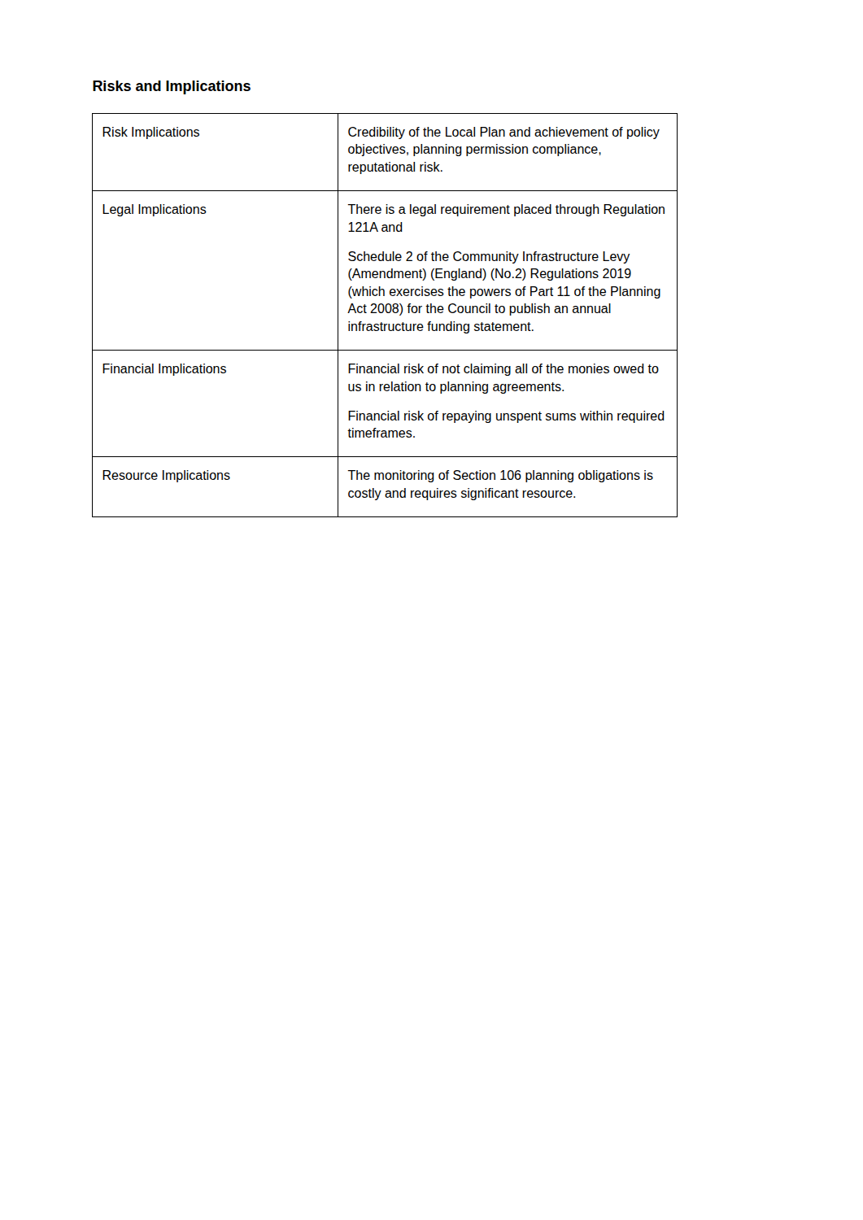Risks and Implications
| Risk Implications | Credibility of the Local Plan and achievement of policy objectives, planning permission compliance, reputational risk. |
| Legal Implications | There is a legal requirement placed through Regulation 121A and Schedule 2 of the Community Infrastructure Levy (Amendment) (England) (No.2) Regulations 2019 (which exercises the powers of Part 11 of the Planning Act 2008) for the Council to publish an annual infrastructure funding statement. |
| Financial Implications | Financial risk of not claiming all of the monies owed to us in relation to planning agreements. Financial risk of repaying unspent sums within required timeframes. |
| Resource Implications | The monitoring of Section 106 planning obligations is costly and requires significant resource. |